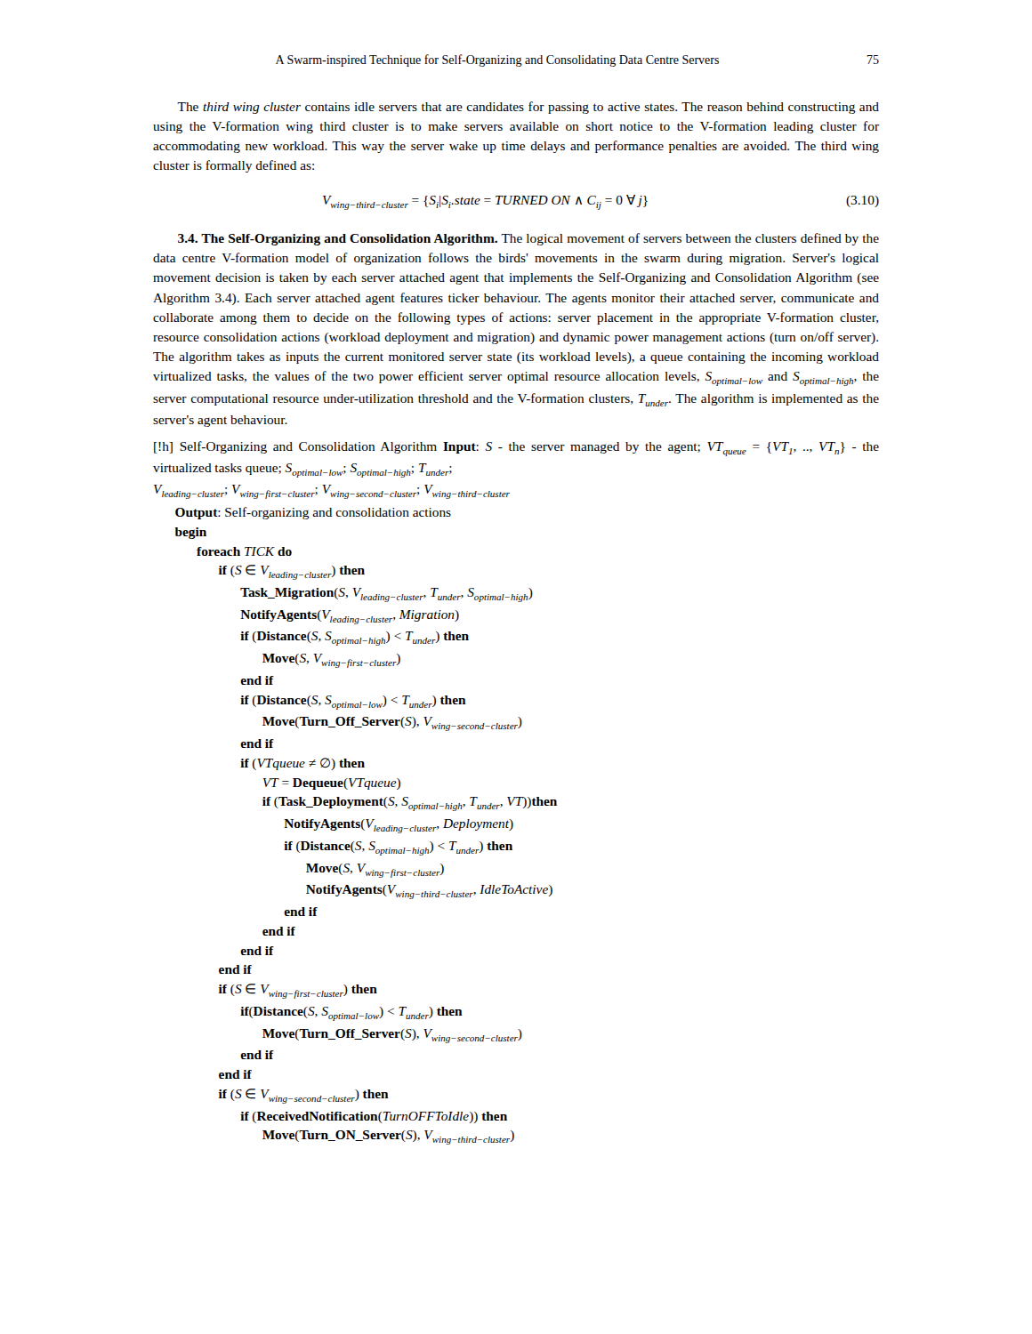A Swarm-inspired Technique for Self-Organizing and Consolidating Data Centre Servers 75
The third wing cluster contains idle servers that are candidates for passing to active states. The reason behind constructing and using the V-formation wing third cluster is to make servers available on short notice to the V-formation leading cluster for accommodating new workload. This way the server wake up time delays and performance penalties are avoided. The third wing cluster is formally defined as:
Vwing−third−cluster = {Si|Si.state = TURNED ON ∧ Cij = 0 ∀ j} (3.10)
3.4. The Self-Organizing and Consolidation Algorithm. The logical movement of servers between the clusters defined by the data centre V-formation model of organization follows the birds' movements in the swarm during migration. Server's logical movement decision is taken by each server attached agent that implements the Self-Organizing and Consolidation Algorithm (see Algorithm 3.4). Each server attached agent features ticker behaviour. The agents monitor their attached server, communicate and collaborate among them to decide on the following types of actions: server placement in the appropriate V-formation cluster, resource consolidation actions (workload deployment and migration) and dynamic power management actions (turn on/off server). The algorithm takes as inputs the current monitored server state (its workload levels), a queue containing the incoming workload virtualized tasks, the values of the two power efficient server optimal resource allocation levels, Soptimal−low and Soptimal−high, the server computational resource under-utilization threshold and the V-formation clusters, Tunder. The algorithm is implemented as the server's agent behaviour.
[!h] Self-Organizing and Consolidation Algorithm Input: S - the server managed by the agent; VTqueue = {VT1, .., VTn} - the virtualized tasks queue; Soptimal−low; Soptimal−high; Tunder;
Vleading−cluster; Vwing−first−cluster; Vwing−second−cluster; Vwing−third−cluster
Output: Self-organizing and consolidation actions
begin
foreach TICK do
if (S ∈ Vleading−cluster) then
Task_Migration(S, Vleading−cluster, Tunder, Soptimal−high)
NotifyAgents(Vleading−cluster, Migration)
if (Distance(S, Soptimal−high) < Tunder) then
Move(S, Vwing−first−cluster)
end if
if (Distance(S, Soptimal−low) < Tunder) then
Move(Turn_Off_Server(S), Vwing−second−cluster)
end if
if (VTqueue ≠ ∅) then
VT = Dequeue(VTqueue)
if (Task_Deployment(S, Soptimal−high, Tunder, VT))then
NotifyAgents(Vleading−cluster, Deployment)
if (Distance(S, Soptimal−high) < Tunder) then
Move(S, Vwing−first−cluster)
NotifyAgents(Vwing−third−cluster, IdleToActive)
end if
end if
end if
end if
if (S ∈ Vwing−first−cluster) then
if(Distance(S, Soptimal−low) < Tunder) then
Move(Turn_Off_Server(S), Vwing−second−cluster)
end if
end if
if (S ∈ Vwing−second−cluster) then
if (ReceivedNotification(TurnOFFToIdle)) then
Move(Turn_ON_Server(S), Vwing−third−cluster)